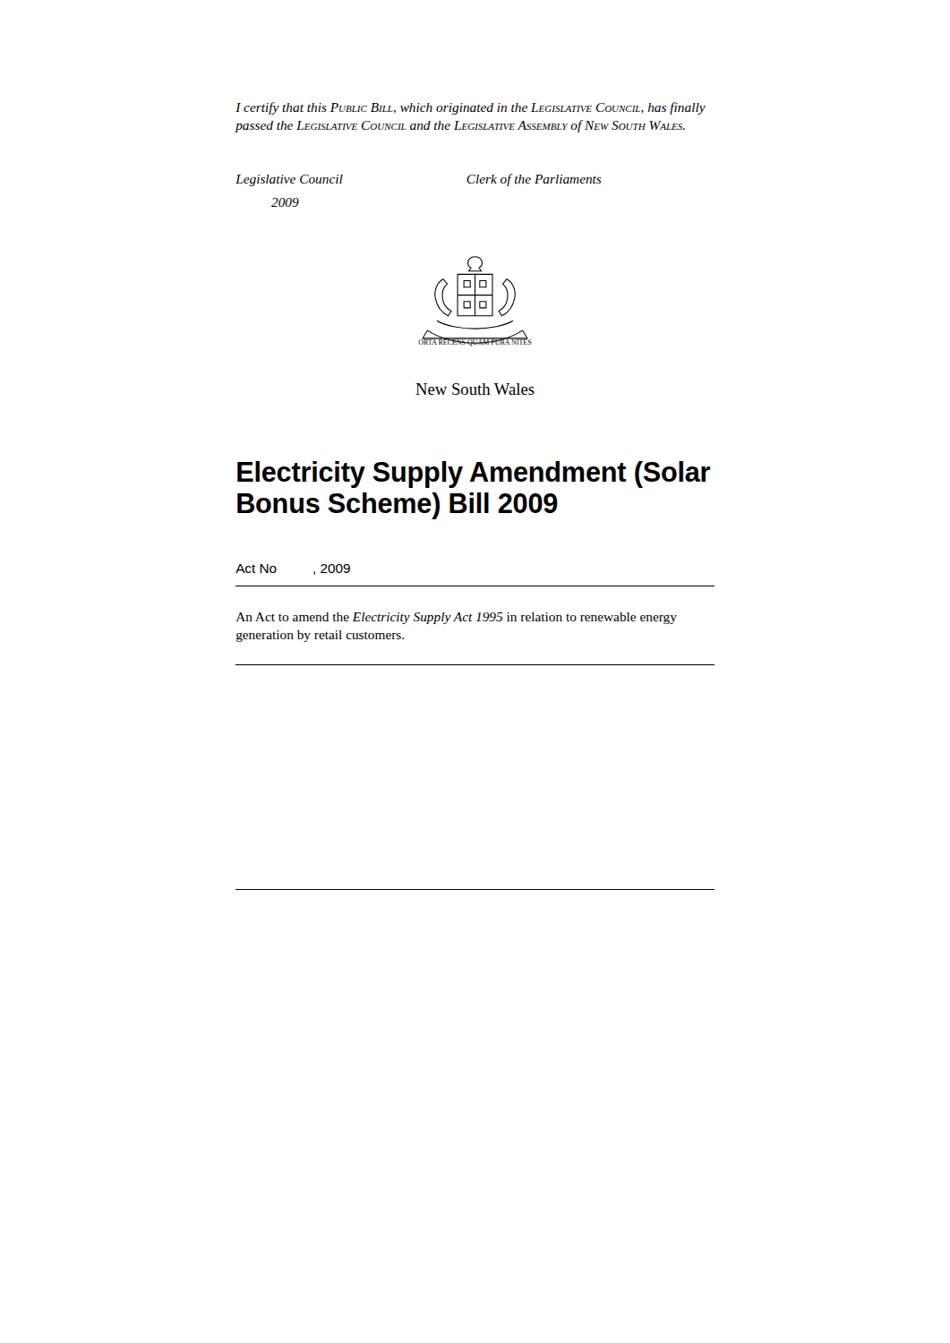I certify that this Public Bill, which originated in the Legislative Council, has finally passed the Legislative Council and the Legislative Assembly of New South Wales.
Clerk of the Parliaments
Legislative Council 2009
New South Wales
Electricity Supply Amendment (Solar Bonus Scheme) Bill 2009
Act No , 2009
An Act to amend the Electricity Supply Act 1995 in relation to renewable energy generation by retail customers.